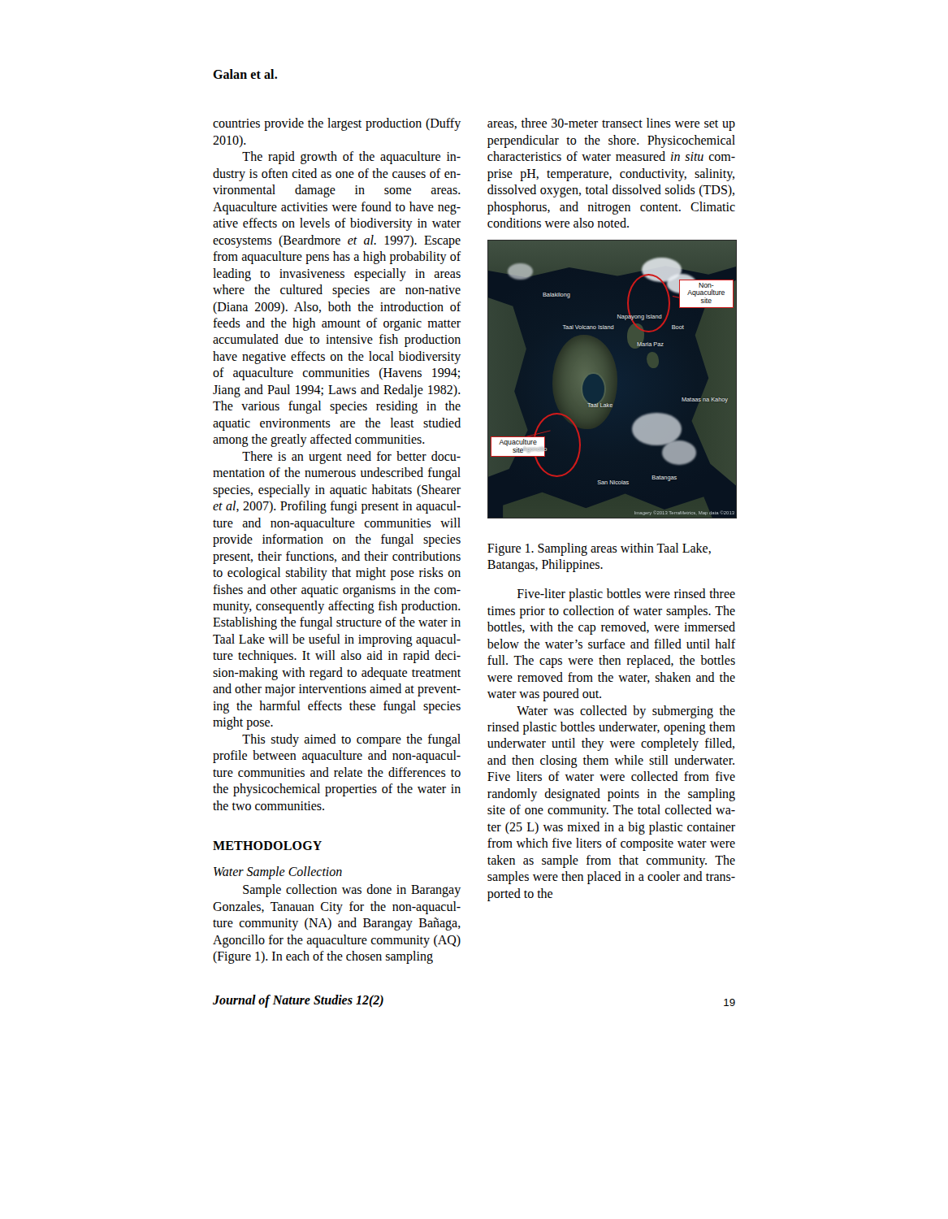Galan et al.
countries provide the largest production (Duffy 2010).
The rapid growth of the aquaculture industry is often cited as one of the causes of environmental damage in some areas. Aquaculture activities were found to have negative effects on levels of biodiversity in water ecosystems (Beardmore et al. 1997). Escape from aquaculture pens has a high probability of leading to invasiveness especially in areas where the cultured species are non-native (Diana 2009). Also, both the introduction of feeds and the high amount of organic matter accumulated due to intensive fish production have negative effects on the local biodiversity of aquaculture communities (Havens 1994; Jiang and Paul 1994; Laws and Redalje 1982). The various fungal species residing in the aquatic environments are the least studied among the greatly affected communities.
There is an urgent need for better documentation of the numerous undescribed fungal species, especially in aquatic habitats (Shearer et al, 2007). Profiling fungi present in aquaculture and non-aquaculture communities will provide information on the fungal species present, their functions, and their contributions to ecological stability that might pose risks on fishes and other aquatic organisms in the community, consequently affecting fish production. Establishing the fungal structure of the water in Taal Lake will be useful in improving aquaculture techniques. It will also aid in rapid decision-making with regard to adequate treatment and other major interventions aimed at preventing the harmful effects these fungal species might pose.
This study aimed to compare the fungal profile between aquaculture and non-aquaculture communities and relate the differences to the physicochemical properties of the water in the two communities.
Methodology
Water Sample Collection
Sample collection was done in Barangay Gonzales, Tanauan City for the non-aquaculture community (NA) and Barangay Bañaga, Agoncillo for the aquaculture community (AQ) (Figure 1). In each of the chosen sampling
areas, three 30-meter transect lines were set up perpendicular to the shore. Physicochemical characteristics of water measured in situ comprise pH, temperature, conductivity, salinity, dissolved oxygen, total dissolved solids (TDS), phosphorus, and nitrogen content. Climatic conditions were also noted.
Non-
Aquaculture
site
Aquaculture
site
Taal Volcano Island
Taal Lake
Napayong Island
Maria Paz
Agoncillo
Boot
Mataas na Kahoy
Balakilong
Batangas
San Nicolas
Imagery ©2013 TerraMetrics, Map data ©2013
Figure 1. Sampling areas within Taal Lake, Batangas, Philippines.
Five-liter plastic bottles were rinsed three times prior to collection of water samples. The bottles, with the cap removed, were immersed below the water’s surface and filled until half full. The caps were then replaced, the bottles were removed from the water, shaken and the water was poured out.
Water was collected by submerging the rinsed plastic bottles underwater, opening them underwater until they were completely filled, and then closing them while still underwater. Five liters of water were collected from five randomly designated points in the sampling site of one community. The total collected water (25 L) was mixed in a big plastic container from which five liters of composite water were taken as sample from that community. The samples were then placed in a cooler and transported to the
Journal of Nature Studies 12(2)
19